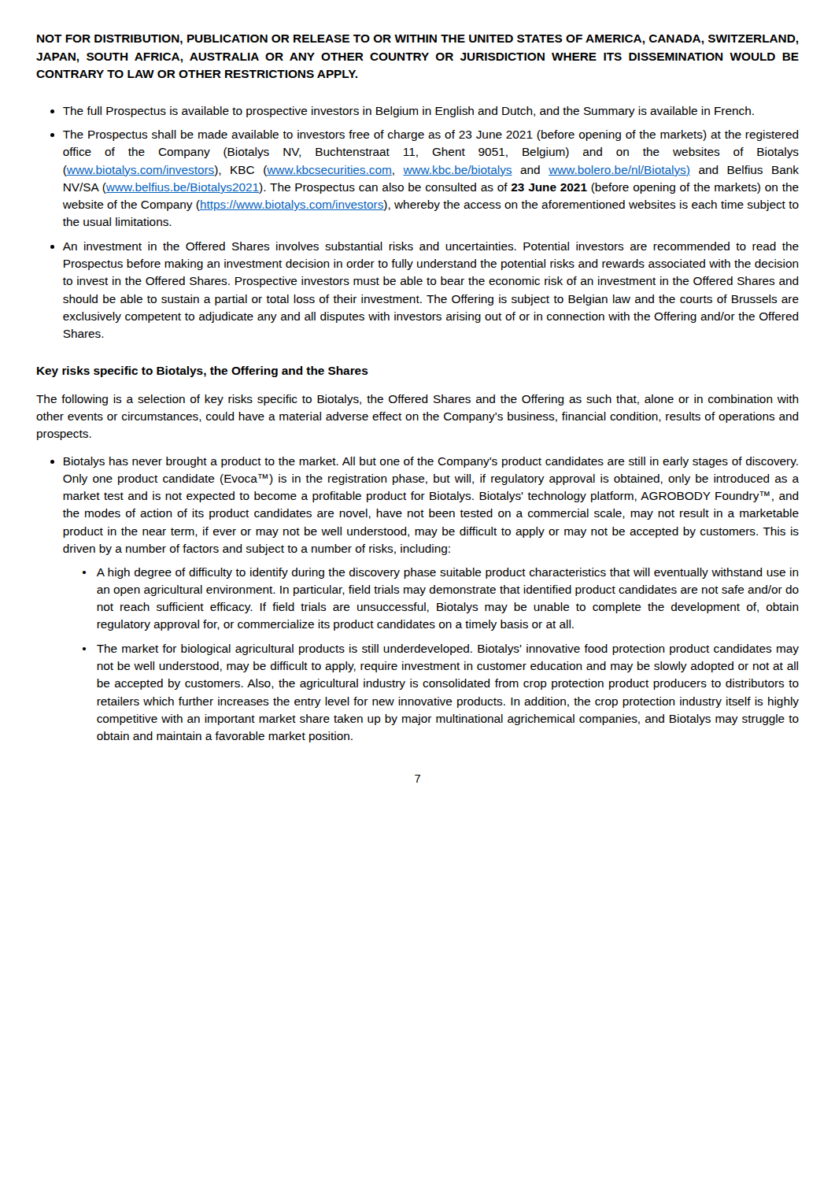NOT FOR DISTRIBUTION, PUBLICATION OR RELEASE TO OR WITHIN THE UNITED STATES OF AMERICA, CANADA, SWITZERLAND, JAPAN, SOUTH AFRICA, AUSTRALIA OR ANY OTHER COUNTRY OR JURISDICTION WHERE ITS DISSEMINATION WOULD BE CONTRARY TO LAW OR OTHER RESTRICTIONS APPLY.
The full Prospectus is available to prospective investors in Belgium in English and Dutch, and the Summary is available in French.
The Prospectus shall be made available to investors free of charge as of 23 June 2021 (before opening of the markets) at the registered office of the Company (Biotalys NV, Buchtenstraat 11, Ghent 9051, Belgium) and on the websites of Biotalys (www.biotalys.com/investors), KBC (www.kbcsecurities.com, www.kbc.be/biotalys and www.bolero.be/nl/Biotalys) and Belfius Bank NV/SA (www.belfius.be/Biotalys2021). The Prospectus can also be consulted as of 23 June 2021 (before opening of the markets) on the website of the Company (https://www.biotalys.com/investors), whereby the access on the aforementioned websites is each time subject to the usual limitations.
An investment in the Offered Shares involves substantial risks and uncertainties. Potential investors are recommended to read the Prospectus before making an investment decision in order to fully understand the potential risks and rewards associated with the decision to invest in the Offered Shares. Prospective investors must be able to bear the economic risk of an investment in the Offered Shares and should be able to sustain a partial or total loss of their investment. The Offering is subject to Belgian law and the courts of Brussels are exclusively competent to adjudicate any and all disputes with investors arising out of or in connection with the Offering and/or the Offered Shares.
Key risks specific to Biotalys, the Offering and the Shares
The following is a selection of key risks specific to Biotalys, the Offered Shares and the Offering as such that, alone or in combination with other events or circumstances, could have a material adverse effect on the Company's business, financial condition, results of operations and prospects.
Biotalys has never brought a product to the market. All but one of the Company's product candidates are still in early stages of discovery. Only one product candidate (Evoca™) is in the registration phase, but will, if regulatory approval is obtained, only be introduced as a market test and is not expected to become a profitable product for Biotalys. Biotalys' technology platform, AGROBODY Foundry™, and the modes of action of its product candidates are novel, have not been tested on a commercial scale, may not result in a marketable product in the near term, if ever or may not be well understood, may be difficult to apply or may not be accepted by customers. This is driven by a number of factors and subject to a number of risks, including:
A high degree of difficulty to identify during the discovery phase suitable product characteristics that will eventually withstand use in an open agricultural environment. In particular, field trials may demonstrate that identified product candidates are not safe and/or do not reach sufficient efficacy. If field trials are unsuccessful, Biotalys may be unable to complete the development of, obtain regulatory approval for, or commercialize its product candidates on a timely basis or at all.
The market for biological agricultural products is still underdeveloped. Biotalys' innovative food protection product candidates may not be well understood, may be difficult to apply, require investment in customer education and may be slowly adopted or not at all be accepted by customers. Also, the agricultural industry is consolidated from crop protection product producers to distributors to retailers which further increases the entry level for new innovative products. In addition, the crop protection industry itself is highly competitive with an important market share taken up by major multinational agrichemical companies, and Biotalys may struggle to obtain and maintain a favorable market position.
7